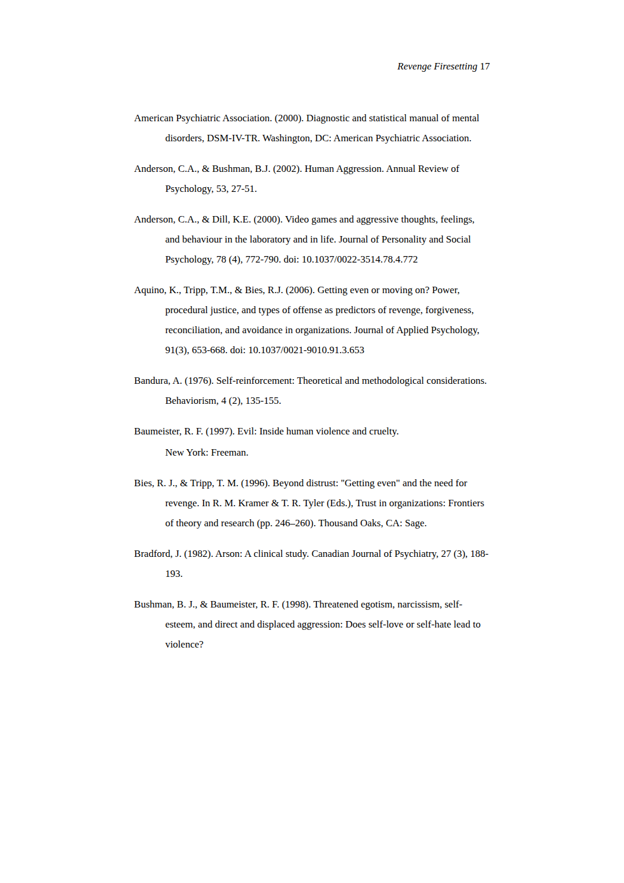Revenge Firesetting 17
American Psychiatric Association. (2000). Diagnostic and statistical manual of mental disorders, DSM-IV-TR. Washington, DC: American Psychiatric Association.
Anderson, C.A., & Bushman, B.J. (2002). Human Aggression. Annual Review of Psychology, 53, 27-51.
Anderson, C.A., & Dill, K.E. (2000). Video games and aggressive thoughts, feelings, and behaviour in the laboratory and in life. Journal of Personality and Social Psychology, 78 (4), 772-790. doi: 10.1037/0022-3514.78.4.772
Aquino, K., Tripp, T.M., & Bies, R.J. (2006). Getting even or moving on? Power, procedural justice, and types of offense as predictors of revenge, forgiveness, reconciliation, and avoidance in organizations. Journal of Applied Psychology, 91(3), 653-668. doi: 10.1037/0021-9010.91.3.653
Bandura, A. (1976). Self-reinforcement: Theoretical and methodological considerations. Behaviorism, 4 (2), 135-155.
Baumeister, R. F. (1997). Evil: Inside human violence and cruelty.
New York: Freeman.
Bies, R. J., & Tripp, T. M. (1996). Beyond distrust: ''Getting even" and the need for revenge. In R. M. Kramer & T. R. Tyler (Eds.), Trust in organizations: Frontiers of theory and research (pp. 246–260). Thousand Oaks, CA: Sage.
Bradford, J. (1982). Arson: A clinical study. Canadian Journal of Psychiatry, 27 (3), 188-193.
Bushman, B. J., & Baumeister, R. F. (1998). Threatened egotism, narcissism, self-esteem, and direct and displaced aggression: Does self-love or self-hate lead to violence?